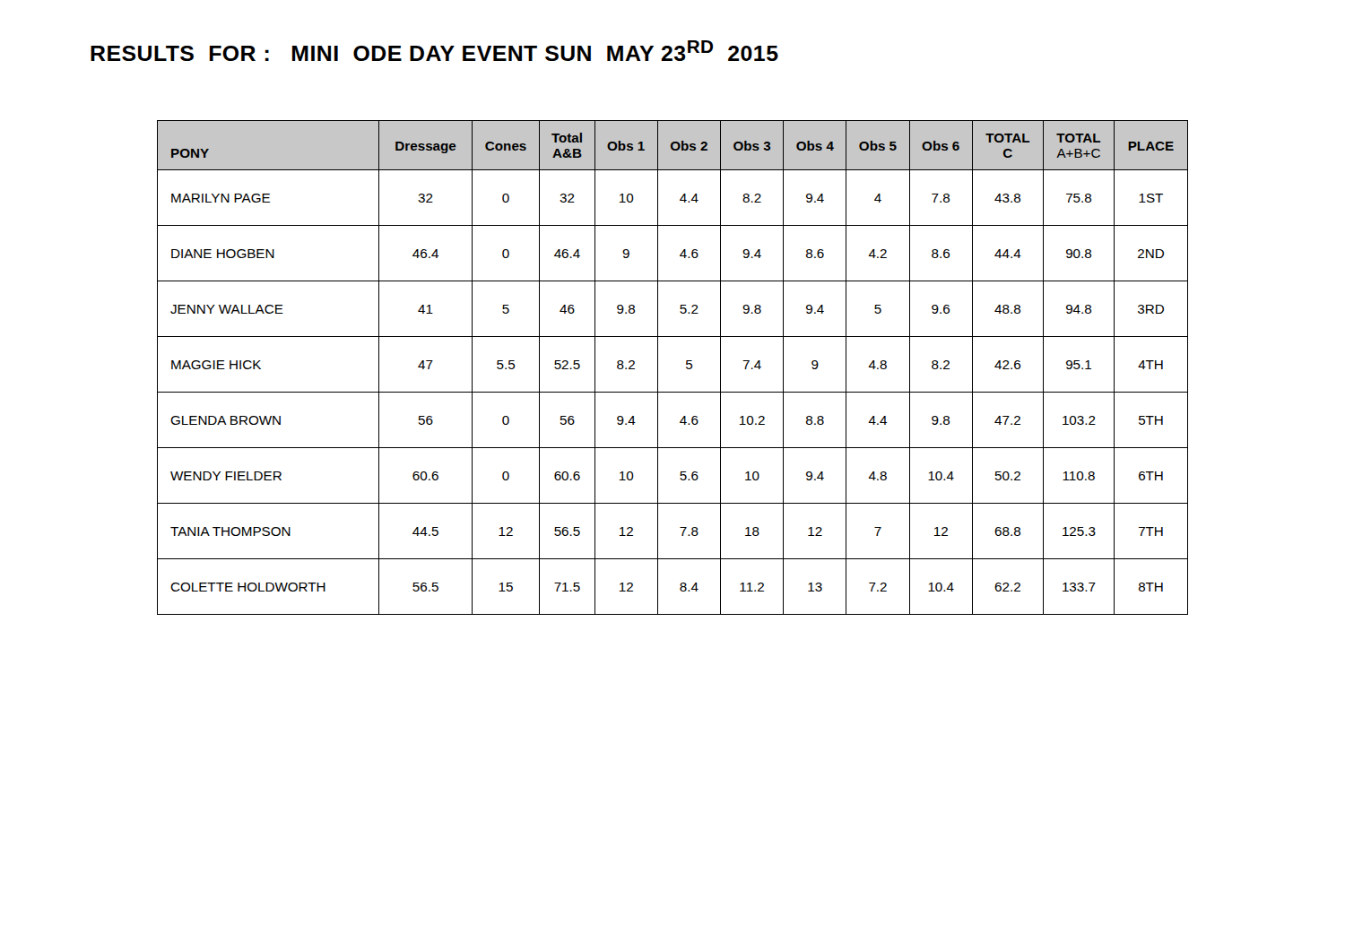RESULTS FOR : MINI ODE DAY EVENT SUN MAY 23RD 2015
| PONY | Dressage | Cones | Total A&B | Obs 1 | Obs 2 | Obs 3 | Obs 4 | Obs 5 | Obs 6 | TOTAL C | TOTAL A+B+C | PLACE |
| --- | --- | --- | --- | --- | --- | --- | --- | --- | --- | --- | --- | --- |
| MARILYN PAGE | 32 | 0 | 32 | 10 | 4.4 | 8.2 | 9.4 | 4 | 7.8 | 43.8 | 75.8 | 1ST |
| DIANE HOGBEN | 46.4 | 0 | 46.4 | 9 | 4.6 | 9.4 | 8.6 | 4.2 | 8.6 | 44.4 | 90.8 | 2ND |
| JENNY WALLACE | 41 | 5 | 46 | 9.8 | 5.2 | 9.8 | 9.4 | 5 | 9.6 | 48.8 | 94.8 | 3RD |
| MAGGIE HICK | 47 | 5.5 | 52.5 | 8.2 | 5 | 7.4 | 9 | 4.8 | 8.2 | 42.6 | 95.1 | 4TH |
| GLENDA BROWN | 56 | 0 | 56 | 9.4 | 4.6 | 10.2 | 8.8 | 4.4 | 9.8 | 47.2 | 103.2 | 5TH |
| WENDY FIELDER | 60.6 | 0 | 60.6 | 10 | 5.6 | 10 | 9.4 | 4.8 | 10.4 | 50.2 | 110.8 | 6TH |
| TANIA THOMPSON | 44.5 | 12 | 56.5 | 12 | 7.8 | 18 | 12 | 7 | 12 | 68.8 | 125.3 | 7TH |
| COLETTE HOLDWORTH | 56.5 | 15 | 71.5 | 12 | 8.4 | 11.2 | 13 | 7.2 | 10.4 | 62.2 | 133.7 | 8TH |